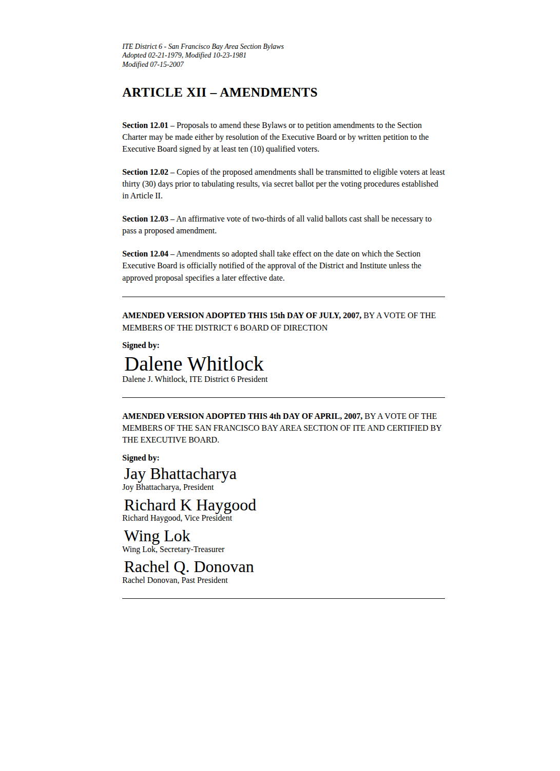ITE District 6 - San Francisco Bay Area Section Bylaws
Adopted 02-21-1979, Modified 10-23-1981
Modified 07-15-2007
ARTICLE XII – AMENDMENTS
Section 12.01 – Proposals to amend these Bylaws or to petition amendments to the Section Charter may be made either by resolution of the Executive Board or by written petition to the Executive Board signed by at least ten (10) qualified voters.
Section 12.02 – Copies of the proposed amendments shall be transmitted to eligible voters at least thirty (30) days prior to tabulating results, via secret ballot per the voting procedures established in Article II.
Section 12.03 – An affirmative vote of two-thirds of all valid ballots cast shall be necessary to pass a proposed amendment.
Section 12.04 – Amendments so adopted shall take effect on the date on which the Section Executive Board is officially notified of the approval of the District and Institute unless the approved proposal specifies a later effective date.
AMENDED VERSION ADOPTED THIS 15th DAY OF JULY, 2007, BY A VOTE OF THE MEMBERS OF THE DISTRICT 6 BOARD OF DIRECTION
Signed by:
Dalene Whitlock
Dalene J. Whitlock, ITE District 6 President
AMENDED VERSION ADOPTED THIS 4th DAY OF APRIL, 2007, BY A VOTE OF THE MEMBERS OF THE SAN FRANCISCO BAY AREA SECTION OF ITE AND CERTIFIED BY THE EXECUTIVE BOARD.
Signed by:
Jay Bhattacharya
Joy Bhattacharya, President
Richard K Haygood
Richard Haygood, Vice President
Wing Lok
Wing Lok, Secretary-Treasurer
Rachel Q. Donovan
Rachel Donovan, Past President